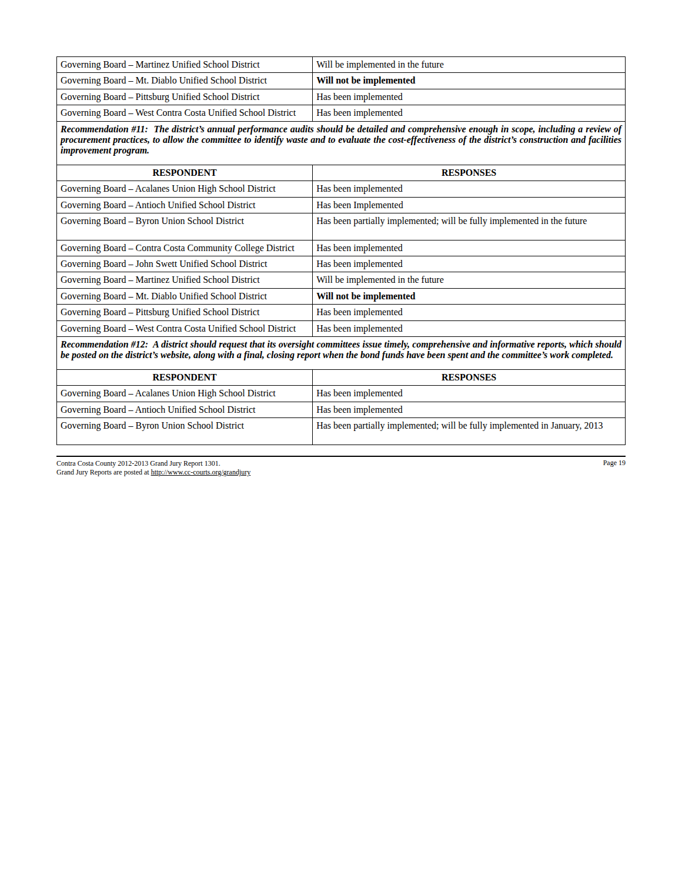| Governing Board – Martinez Unified School District | Will be implemented in the future |
| Governing Board – Mt. Diablo Unified School District | Will not be implemented |
| Governing Board – Pittsburg Unified School District | Has been implemented |
| Governing Board – West Contra Costa Unified School District | Has been implemented |
| Recommendation #11: The district’s annual performance audits should be detailed and comprehensive enough in scope, including a review of procurement practices, to allow the committee to identify waste and to evaluate the cost-effectiveness of the district’s construction and facilities improvement program. |
| RESPONDENT | RESPONSES |
| Governing Board – Acalanes Union High School District | Has been implemented |
| Governing Board – Antioch Unified School District | Has been Implemented |
| Governing Board – Byron Union School District | Has been partially implemented; will be fully implemented in the future |
| Governing Board – Contra Costa Community College District | Has been implemented |
| Governing Board – John Swett Unified School District | Has been implemented |
| Governing Board – Martinez Unified School District | Will be implemented in the future |
| Governing Board – Mt. Diablo Unified School District | Will not be implemented |
| Governing Board – Pittsburg Unified School District | Has been implemented |
| Governing Board – West Contra Costa Unified School District | Has been implemented |
| Recommendation #12: A district should request that its oversight committees issue timely, comprehensive and informative reports, which should be posted on the district’s website, along with a final, closing report when the bond funds have been spent and the committee’s work completed. |
| RESPONDENT | RESPONSES |
| Governing Board – Acalanes Union High School District | Has been implemented |
| Governing Board – Antioch Unified School District | Has been implemented |
| Governing Board – Byron Union School District | Has been partially implemented; will be fully implemented in January, 2013 |
Contra Costa County 2012-2013 Grand Jury Report 1301.
Grand Jury Reports are posted at http://www.cc-courts.org/grandjury
Page 19